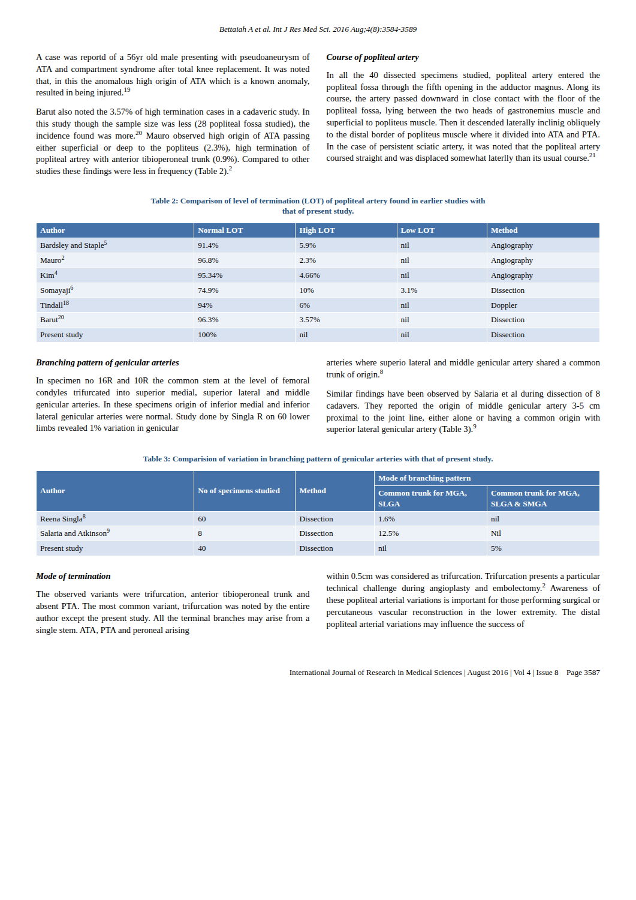Bettaiah A et al. Int J Res Med Sci. 2016 Aug;4(8):3584-3589
A case was reportd of a 56yr old male presenting with pseudoaneurysm of ATA and compartment syndrome after total knee replacement. It was noted that, in this the anomalous high origin of ATA which is a known anomaly, resulted in being injured.19
Barut also noted the 3.57% of high termination cases in a cadaveric study. In this study though the sample size was less (28 popliteal fossa studied), the incidence found was more.20 Mauro observed high origin of ATA passing either superficial or deep to the popliteus (2.3%), high termination of popliteal artrey with anterior tibioperoneal trunk (0.9%). Compared to other studies these findings were less in frequency (Table 2).2
Course of popliteal artery
In all the 40 dissected specimens studied, popliteal artery entered the popliteal fossa through the fifth opening in the adductor magnus. Along its course, the artery passed downward in close contact with the floor of the popliteal fossa, lying between the two heads of gastronemius muscle and superficial to popliteus muscle. Then it descended laterally inclinig obliquely to the distal border of popliteus muscle where it divided into ATA and PTA. In the case of persistent sciatic artery, it was noted that the popliteal artery coursed straight and was displaced somewhat laterlly than its usual course.21
Table 2: Comparison of level of termination (LOT) of popliteal artery found in earlier studies with
that of present study.
| Author | Normal LOT | High LOT | Low LOT | Method |
| --- | --- | --- | --- | --- |
| Bardsley and Staple 5 | 91.4% | 5.9% | nil | Angiography |
| Mauro 2 | 96.8% | 2.3% | nil | Angiography |
| Kim 4 | 95.34% | 4.66% | nil | Angiography |
| Somayaji 6 | 74.9% | 10% | 3.1% | Dissection |
| Tindall 18 | 94% | 6% | nil | Doppler |
| Barut 20 | 96.3% | 3.57% | nil | Dissection |
| Present study | 100% | nil | nil | Dissection |
Branching pattern of genicular arteries
In specimen no 16R and 10R the common stem at the level of femoral condyles trifurcated into superior medial, superior lateral and middle genicular arteries. In these specimens origin of inferior medial and inferior lateral genicular arteries were normal. Study done by Singla R on 60 lower limbs revealed 1% variation in genicular
arteries where superio lateral and middle genicular artery shared a common trunk of origin.8
Similar findings have been observed by Salaria et al during dissection of 8 cadavers. They reported the origin of middle genicular artery 3-5 cm proximal to the joint line, either alone or having a common origin with superior lateral genicular artery (Table 3).9
Table 3: Comparision of variation in branching pattern of genicular arteries with that of present study.
| Author | No of specimens studied | Method | Mode of branching pattern |
| --- | --- | --- | --- |
| Common trunk for MGA, SLGA | Common trunk for MGA, SLGA & SMGA |
| Reena Singla 8 | 60 | Dissection | 1.6% | nil |
| Salaria and Atkinson 9 | 8 | Dissection | 12.5% | Nil |
| Present study | 40 | Dissection | nil | 5% |
Mode of termination
The observed variants were trifurcation, anterior tibioperoneal trunk and absent PTA. The most common variant, trifurcation was noted by the entire author except the present study. All the terminal branches may arise from a single stem. ATA, PTA and peroneal arising
within 0.5cm was considered as trifurcation. Trifurcation presents a particular technical challenge during angioplasty and embolectomy.2 Awareness of these popliteal arterial variations is important for those performing surgical or percutaneous vascular reconstruction in the lower extremity. The distal popliteal arterial variations may influence the success of
International Journal of Research in Medical Sciences | August 2016 | Vol 4 | Issue 8 Page 3587